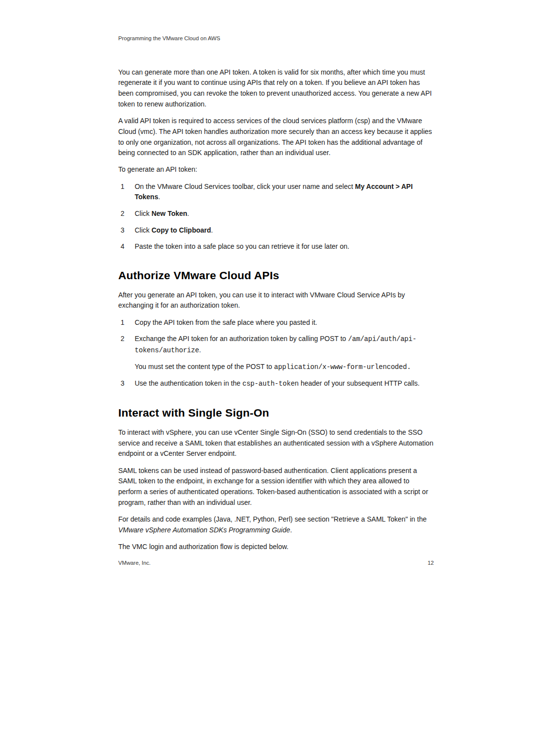Programming the VMware Cloud on AWS
You can generate more than one API token. A token is valid for six months, after which time you must regenerate it if you want to continue using APIs that rely on a token. If you believe an API token has been compromised, you can revoke the token to prevent unauthorized access. You generate a new API token to renew authorization.
A valid API token is required to access services of the cloud services platform (csp) and the VMware Cloud (vmc). The API token handles authorization more securely than an access key because it applies to only one organization, not across all organizations. The API token has the additional advantage of being connected to an SDK application, rather than an individual user.
To generate an API token:
On the VMware Cloud Services toolbar, click your user name and select My Account > API Tokens.
Click New Token.
Click Copy to Clipboard.
Paste the token into a safe place so you can retrieve it for use later on.
Authorize VMware Cloud APIs
After you generate an API token, you can use it to interact with VMware Cloud Service APIs by exchanging it for an authorization token.
Copy the API token from the safe place where you pasted it.
Exchange the API token for an authorization token by calling POST to /am/api/auth/api-tokens/authorize.
You must set the content type of the POST to application/x-www-form-urlencoded.
Use the authentication token in the csp-auth-token header of your subsequent HTTP calls.
Interact with Single Sign-On
To interact with vSphere, you can use vCenter Single Sign-On (SSO) to send credentials to the SSO service and receive a SAML token that establishes an authenticated session with a vSphere Automation endpoint or a vCenter Server endpoint.
SAML tokens can be used instead of password-based authentication. Client applications present a SAML token to the endpoint, in exchange for a session identifier with which they area allowed to perform a series of authenticated operations. Token-based authentication is associated with a script or program, rather than with an individual user.
For details and code examples (Java, .NET, Python, Perl) see section "Retrieve a SAML Token" in the VMware vSphere Automation SDKs Programming Guide.
The VMC login and authorization flow is depicted below.
VMware, Inc. 12